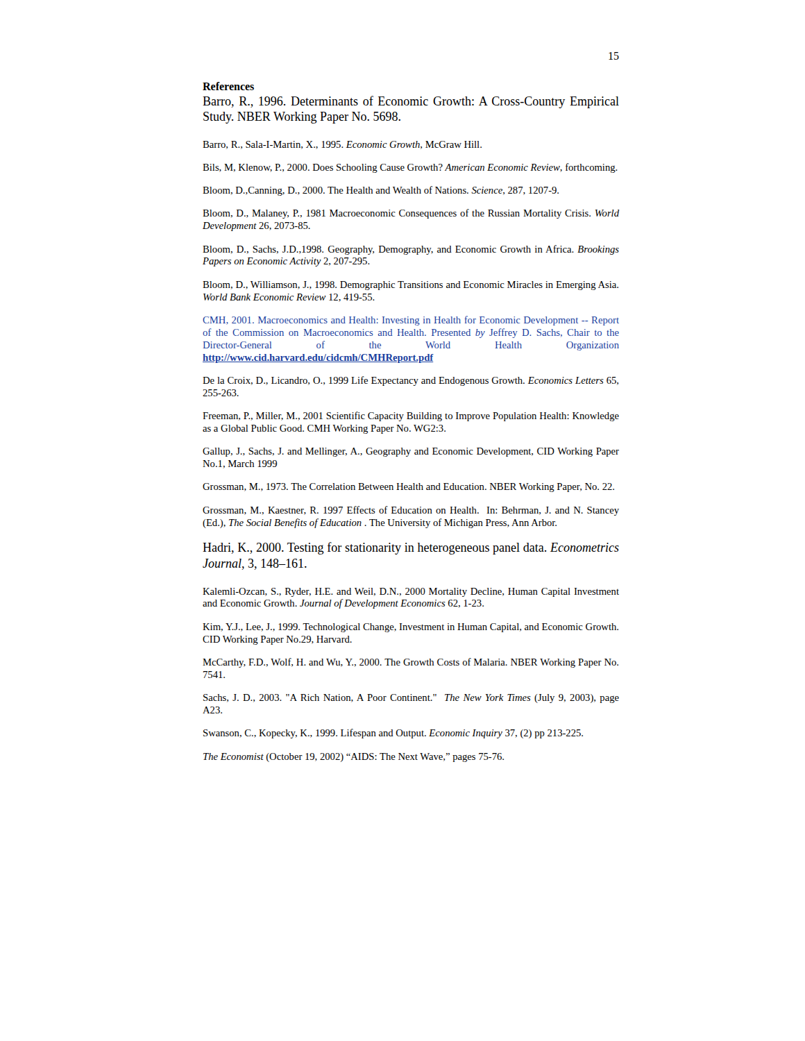15
References
Barro, R., 1996. Determinants of Economic Growth: A Cross-Country Empirical Study. NBER Working Paper No. 5698.
Barro, R., Sala-I-Martin, X., 1995. Economic Growth, McGraw Hill.
Bils, M, Klenow, P., 2000. Does Schooling Cause Growth? American Economic Review, forthcoming.
Bloom, D.,Canning, D., 2000. The Health and Wealth of Nations. Science, 287, 1207-9.
Bloom, D., Malaney, P., 1981 Macroeconomic Consequences of the Russian Mortality Crisis. World Development 26, 2073-85.
Bloom, D., Sachs, J.D.,1998. Geography, Demography, and Economic Growth in Africa. Brookings Papers on Economic Activity 2, 207-295.
Bloom, D., Williamson, J., 1998. Demographic Transitions and Economic Miracles in Emerging Asia. World Bank Economic Review 12, 419-55.
CMH, 2001. Macroeconomics and Health: Investing in Health for Economic Development -- Report of the Commission on Macroeconomics and Health. Presented by Jeffrey D. Sachs, Chair to the Director-General of the World Health Organization http://www.cid.harvard.edu/cidcmh/CMHReport.pdf
De la Croix, D., Licandro, O., 1999 Life Expectancy and Endogenous Growth. Economics Letters 65, 255-263.
Freeman, P., Miller, M., 2001 Scientific Capacity Building to Improve Population Health: Knowledge as a Global Public Good. CMH Working Paper No. WG2:3.
Gallup, J., Sachs, J. and Mellinger, A., Geography and Economic Development, CID Working Paper No.1, March 1999
Grossman, M., 1973. The Correlation Between Health and Education. NBER Working Paper, No. 22.
Grossman, M., Kaestner, R. 1997 Effects of Education on Health. In: Behrman, J. and N. Stancey (Ed.), The Social Benefits of Education . The University of Michigan Press, Ann Arbor.
Hadri, K., 2000. Testing for stationarity in heterogeneous panel data. Econometrics Journal, 3, 148–161.
Kalemli-Ozcan, S., Ryder, H.E. and Weil, D.N., 2000 Mortality Decline, Human Capital Investment and Economic Growth. Journal of Development Economics 62, 1-23.
Kim, Y.J., Lee, J., 1999. Technological Change, Investment in Human Capital, and Economic Growth. CID Working Paper No.29, Harvard.
McCarthy, F.D., Wolf, H. and Wu, Y., 2000. The Growth Costs of Malaria. NBER Working Paper No. 7541.
Sachs, J. D., 2003. "A Rich Nation, A Poor Continent." The New York Times (July 9, 2003), page A23.
Swanson, C., Kopecky, K., 1999. Lifespan and Output. Economic Inquiry 37, (2) pp 213-225.
The Economist (October 19, 2002) “AIDS: The Next Wave,” pages 75-76.